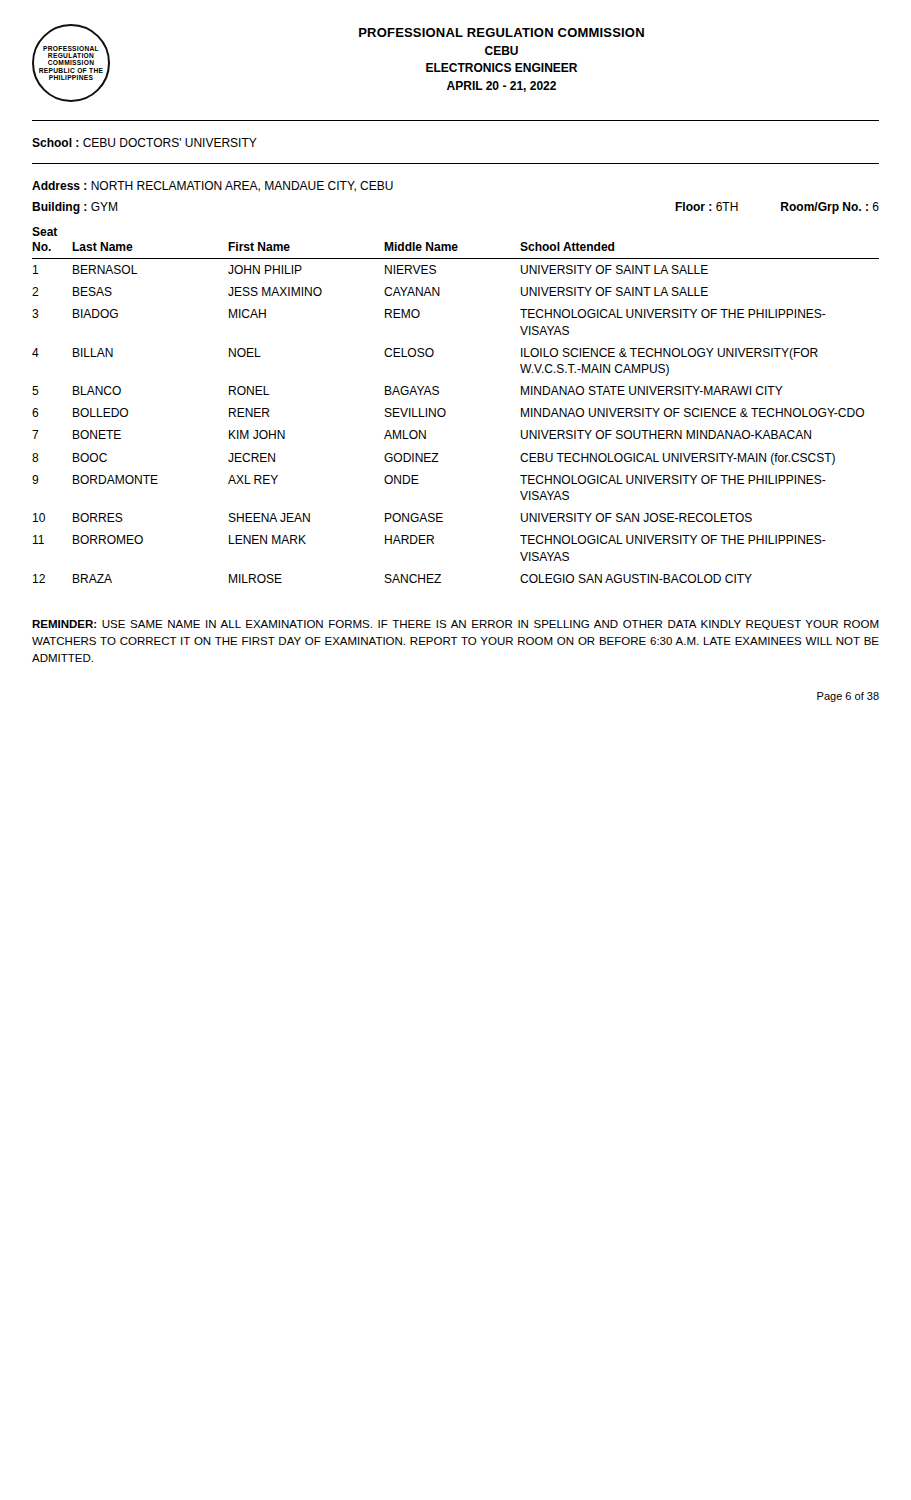PROFESSIONAL
REGULATION
COMMISSION
REPUBLIC OF THE PHILIPPINES
PROFESSIONAL REGULATION COMMISSION
CEBU
ELECTRONICS ENGINEER
APRIL 20 - 21, 2022
School : CEBU DOCTORS' UNIVERSITY
Address : NORTH RECLAMATION AREA, MANDAUE CITY, CEBU
Building : GYM
Floor : 6TH
Room/Grp No. : 6
| Seat No. | Last Name | First Name | Middle Name | School Attended |
| --- | --- | --- | --- | --- |
| 1 | BERNASOL | JOHN PHILIP | NIERVES | UNIVERSITY OF SAINT LA SALLE |
| 2 | BESAS | JESS MAXIMINO | CAYANAN | UNIVERSITY OF SAINT LA SALLE |
| 3 | BIADOG | MICAH | REMO | TECHNOLOGICAL UNIVERSITY OF THE PHILIPPINES-VISAYAS |
| 4 | BILLAN | NOEL | CELOSO | ILOILO SCIENCE & TECHNOLOGY UNIVERSITY(FOR W.V.C.S.T.-MAIN CAMPUS) |
| 5 | BLANCO | RONEL | BAGAYAS | MINDANAO STATE UNIVERSITY-MARAWI CITY |
| 6 | BOLLEDO | RENER | SEVILLINO | MINDANAO UNIVERSITY OF SCIENCE & TECHNOLOGY-CDO |
| 7 | BONETE | KIM JOHN | AMLON | UNIVERSITY OF SOUTHERN MINDANAO-KABACAN |
| 8 | BOOC | JECREN | GODINEZ | CEBU TECHNOLOGICAL UNIVERSITY-MAIN (for.CSCST) |
| 9 | BORDAMONTE | AXL REY | ONDE | TECHNOLOGICAL UNIVERSITY OF THE PHILIPPINES-VISAYAS |
| 10 | BORRES | SHEENA JEAN | PONGASE | UNIVERSITY OF SAN JOSE-RECOLETOS |
| 11 | BORROMEO | LENEN MARK | HARDER | TECHNOLOGICAL UNIVERSITY OF THE PHILIPPINES-VISAYAS |
| 12 | BRAZA | MILROSE | SANCHEZ | COLEGIO SAN AGUSTIN-BACOLOD CITY |
REMINDER: USE SAME NAME IN ALL EXAMINATION FORMS. IF THERE IS AN ERROR IN SPELLING AND OTHER DATA KINDLY REQUEST YOUR ROOM WATCHERS TO CORRECT IT ON THE FIRST DAY OF EXAMINATION. REPORT TO YOUR ROOM ON OR BEFORE 6:30 A.M. LATE EXAMINEES WILL NOT BE ADMITTED.
Page 6 of 38